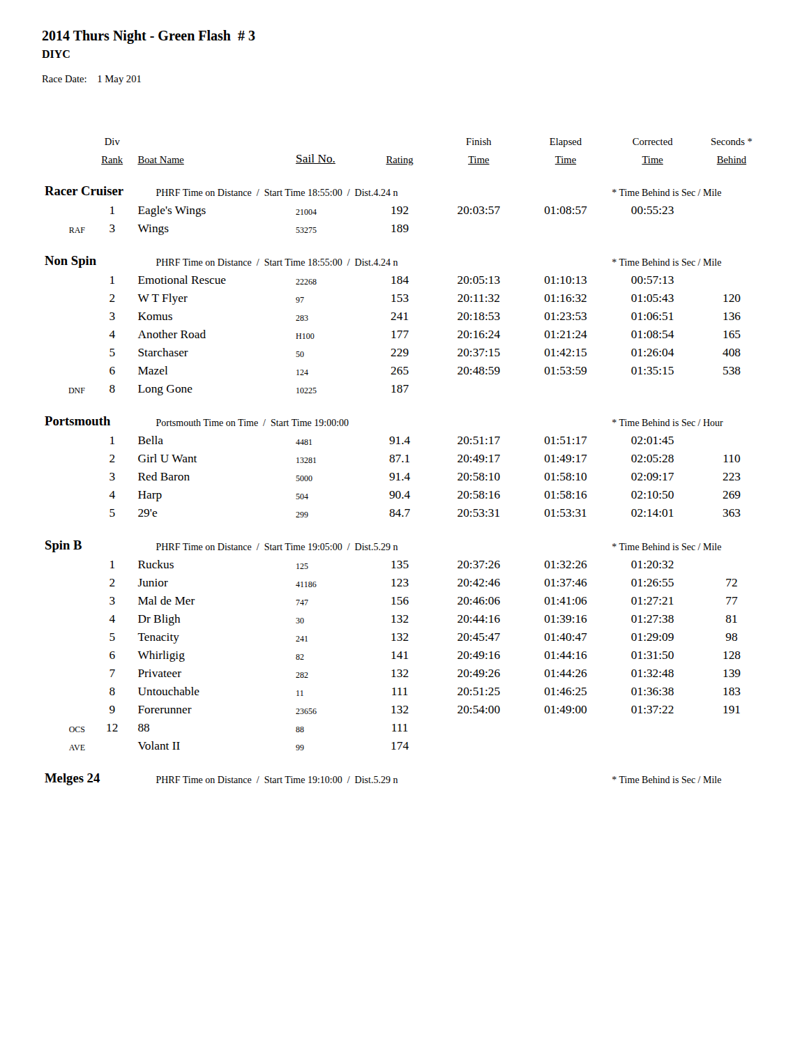2014 Thurs Night - Green Flash # 3
DIYC
Race Date: 1 May 201
| | Div | | | | Finish | Elapsed | Corrected | Seconds * |
| --- | --- | --- | --- | --- | --- | --- | --- | --- |
| | Rank | Boat Name | Sail No. | Rating | Time | Time | Time | Behind |
| Racer Cruiser | PHRF Time on Distance / Start Time 18:55:00 / Dist.4.24 n | * Time Behind is Sec / Mile |
| | 1 | Eagle's Wings | 21004 | 192 | 20:03:57 | 01:08:57 | 00:55:23 | |
| RAF | 3 | Wings | 53275 | 189 | | | | |
| Non Spin | PHRF Time on Distance / Start Time 18:55:00 / Dist.4.24 n | * Time Behind is Sec / Mile |
| | 1 | Emotional Rescue | 22268 | 184 | 20:05:13 | 01:10:13 | 00:57:13 | |
| | 2 | W T Flyer | 97 | 153 | 20:11:32 | 01:16:32 | 01:05:43 | 120 |
| | 3 | Komus | 283 | 241 | 20:18:53 | 01:23:53 | 01:06:51 | 136 |
| | 4 | Another Road | H100 | 177 | 20:16:24 | 01:21:24 | 01:08:54 | 165 |
| | 5 | Starchaser | 50 | 229 | 20:37:15 | 01:42:15 | 01:26:04 | 408 |
| | 6 | Mazel | 124 | 265 | 20:48:59 | 01:53:59 | 01:35:15 | 538 |
| DNF | 8 | Long Gone | 10225 | 187 | | | | |
| Portsmouth | Portsmouth Time on Time / Start Time 19:00:00 | * Time Behind is Sec / Hour |
| | 1 | Bella | 4481 | 91.4 | 20:51:17 | 01:51:17 | 02:01:45 | |
| | 2 | Girl U Want | 13281 | 87.1 | 20:49:17 | 01:49:17 | 02:05:28 | 110 |
| | 3 | Red Baron | 5000 | 91.4 | 20:58:10 | 01:58:10 | 02:09:17 | 223 |
| | 4 | Harp | 504 | 90.4 | 20:58:16 | 01:58:16 | 02:10:50 | 269 |
| | 5 | 29'e | 299 | 84.7 | 20:53:31 | 01:53:31 | 02:14:01 | 363 |
| Spin B | PHRF Time on Distance / Start Time 19:05:00 / Dist.5.29 n | * Time Behind is Sec / Mile |
| | 1 | Ruckus | 125 | 135 | 20:37:26 | 01:32:26 | 01:20:32 | |
| | 2 | Junior | 41186 | 123 | 20:42:46 | 01:37:46 | 01:26:55 | 72 |
| | 3 | Mal de Mer | 747 | 156 | 20:46:06 | 01:41:06 | 01:27:21 | 77 |
| | 4 | Dr Bligh | 30 | 132 | 20:44:16 | 01:39:16 | 01:27:38 | 81 |
| | 5 | Tenacity | 241 | 132 | 20:45:47 | 01:40:47 | 01:29:09 | 98 |
| | 6 | Whirligig | 82 | 141 | 20:49:16 | 01:44:16 | 01:31:50 | 128 |
| | 7 | Privateer | 282 | 132 | 20:49:26 | 01:44:26 | 01:32:48 | 139 |
| | 8 | Untouchable | 11 | 111 | 20:51:25 | 01:46:25 | 01:36:38 | 183 |
| | 9 | Forerunner | 23656 | 132 | 20:54:00 | 01:49:00 | 01:37:22 | 191 |
| OCS | 12 | 88 | 88 | 111 | | | | |
| AVE | | Volant II | 99 | 174 | | | | |
| Melges 24 | PHRF Time on Distance / Start Time 19:10:00 / Dist.5.29 n | * Time Behind is Sec / Mile |